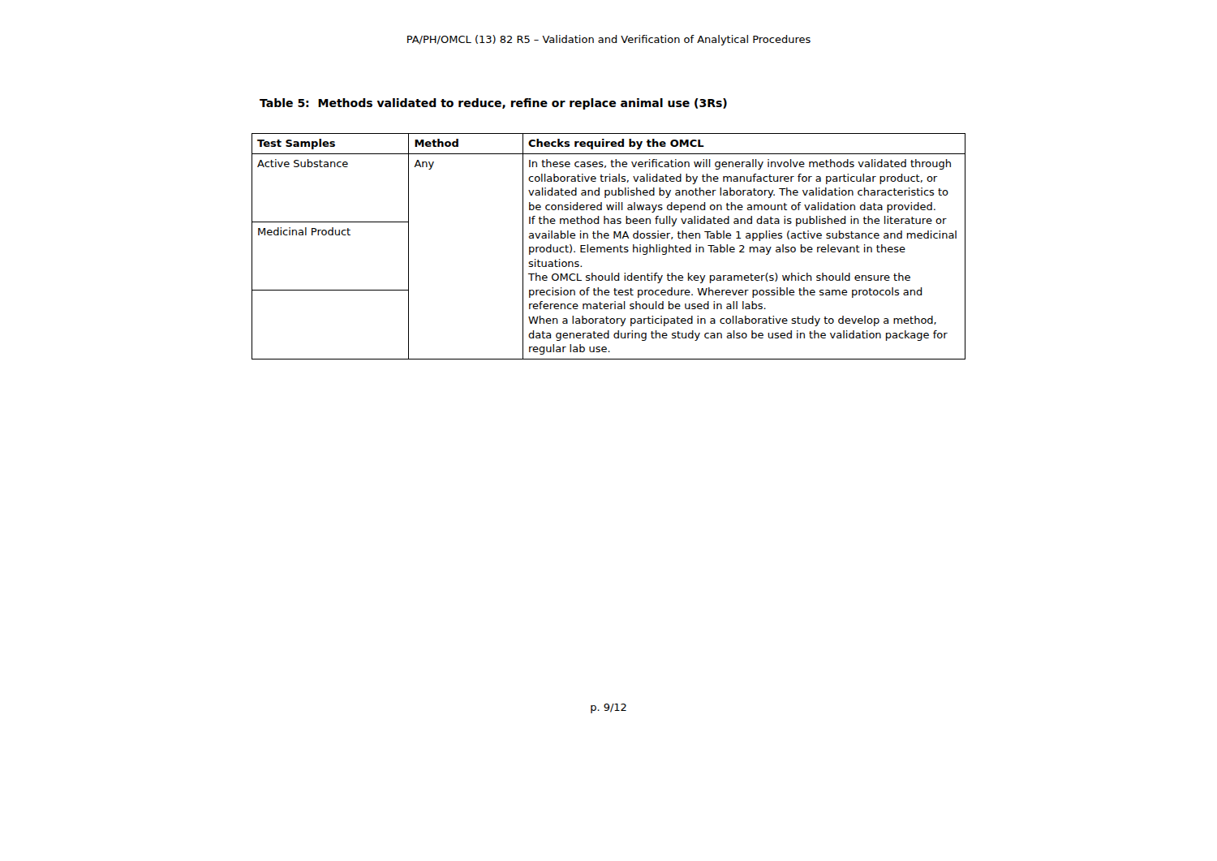PA/PH/OMCL (13) 82 R5 – Validation and Verification of Analytical Procedures
Table 5: Methods validated to reduce, refine or replace animal use (3Rs)
| Test Samples | Method | Checks required by the OMCL |
| --- | --- | --- |
| Active Substance | Any | In these cases, the verification will generally involve methods validated through collaborative trials, validated by the manufacturer for a particular product, or validated and published by another laboratory. The validation characteristics to be considered will always depend on the amount of validation data provided. If the method has been fully validated and data is published in the literature or available in the MA dossier, then Table 1 applies (active substance and medicinal product). Elements highlighted in Table 2 may also be relevant in these situations. The OMCL should identify the key parameter(s) which should ensure the precision of the test procedure. Wherever possible the same protocols and reference material should be used in all labs. When a laboratory participated in a collaborative study to develop a method, data generated during the study can also be used in the validation package for regular lab use. |
| Medicinal Product |
p. 9/12